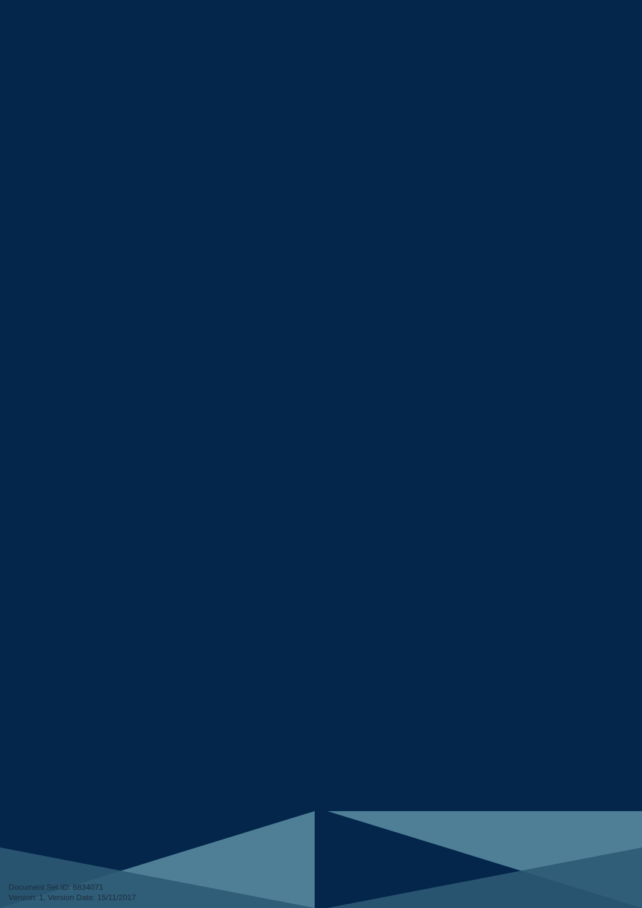Document Set ID: 6834071
Version: 1, Version Date: 15/11/2017